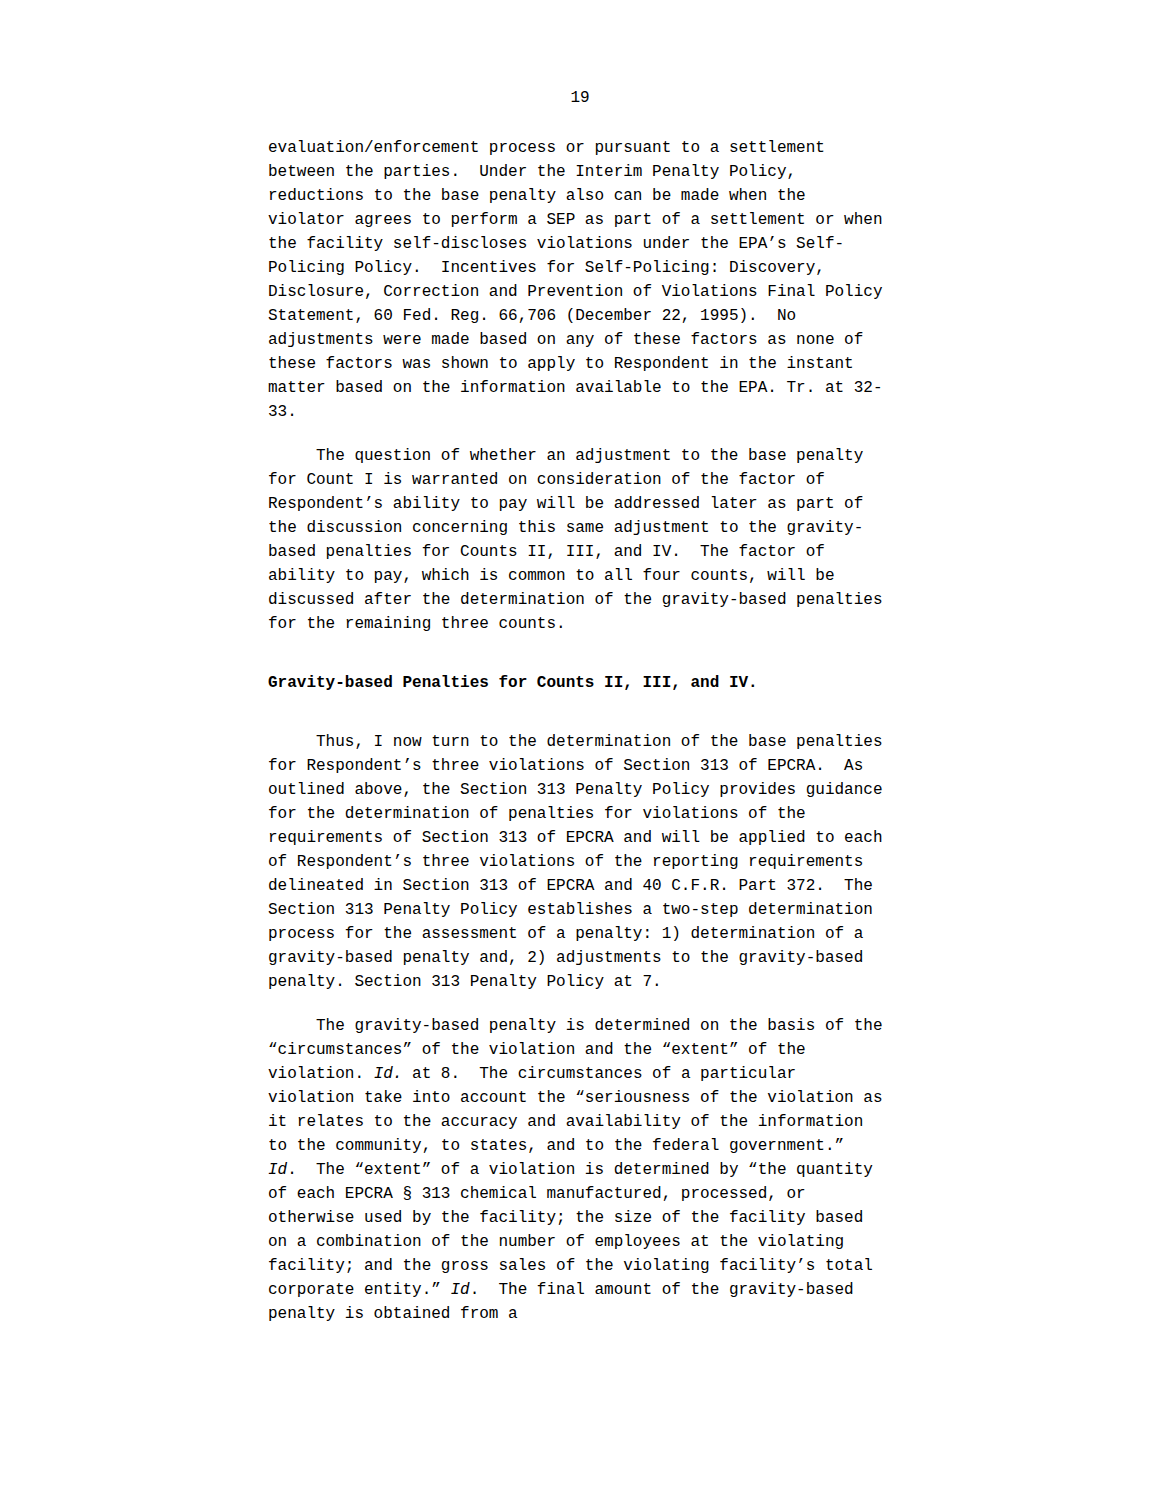19
evaluation/enforcement process or pursuant to a settlement between the parties. Under the Interim Penalty Policy, reductions to the base penalty also can be made when the violator agrees to perform a SEP as part of a settlement or when the facility self-discloses violations under the EPA’s Self-Policing Policy. Incentives for Self-Policing: Discovery, Disclosure, Correction and Prevention of Violations Final Policy Statement, 60 Fed. Reg. 66,706 (December 22, 1995). No adjustments were made based on any of these factors as none of these factors was shown to apply to Respondent in the instant matter based on the information available to the EPA. Tr. at 32-33.
The question of whether an adjustment to the base penalty for Count I is warranted on consideration of the factor of Respondent’s ability to pay will be addressed later as part of the discussion concerning this same adjustment to the gravity-based penalties for Counts II, III, and IV. The factor of ability to pay, which is common to all four counts, will be discussed after the determination of the gravity-based penalties for the remaining three counts.
Gravity-based Penalties for Counts II, III, and IV.
Thus, I now turn to the determination of the base penalties for Respondent’s three violations of Section 313 of EPCRA. As outlined above, the Section 313 Penalty Policy provides guidance for the determination of penalties for violations of the requirements of Section 313 of EPCRA and will be applied to each of Respondent’s three violations of the reporting requirements delineated in Section 313 of EPCRA and 40 C.F.R. Part 372. The Section 313 Penalty Policy establishes a two-step determination process for the assessment of a penalty: 1) determination of a gravity-based penalty and, 2) adjustments to the gravity-based penalty. Section 313 Penalty Policy at 7.
The gravity-based penalty is determined on the basis of the “circumstances” of the violation and the “extent” of the violation. Id. at 8. The circumstances of a particular violation take into account the “seriousness of the violation as it relates to the accuracy and availability of the information to the community, to states, and to the federal government.” Id. The “extent” of a violation is determined by “the quantity of each EPCRA § 313 chemical manufactured, processed, or otherwise used by the facility; the size of the facility based on a combination of the number of employees at the violating facility; and the gross sales of the violating facility’s total corporate entity.” Id. The final amount of the gravity-based penalty is obtained from a